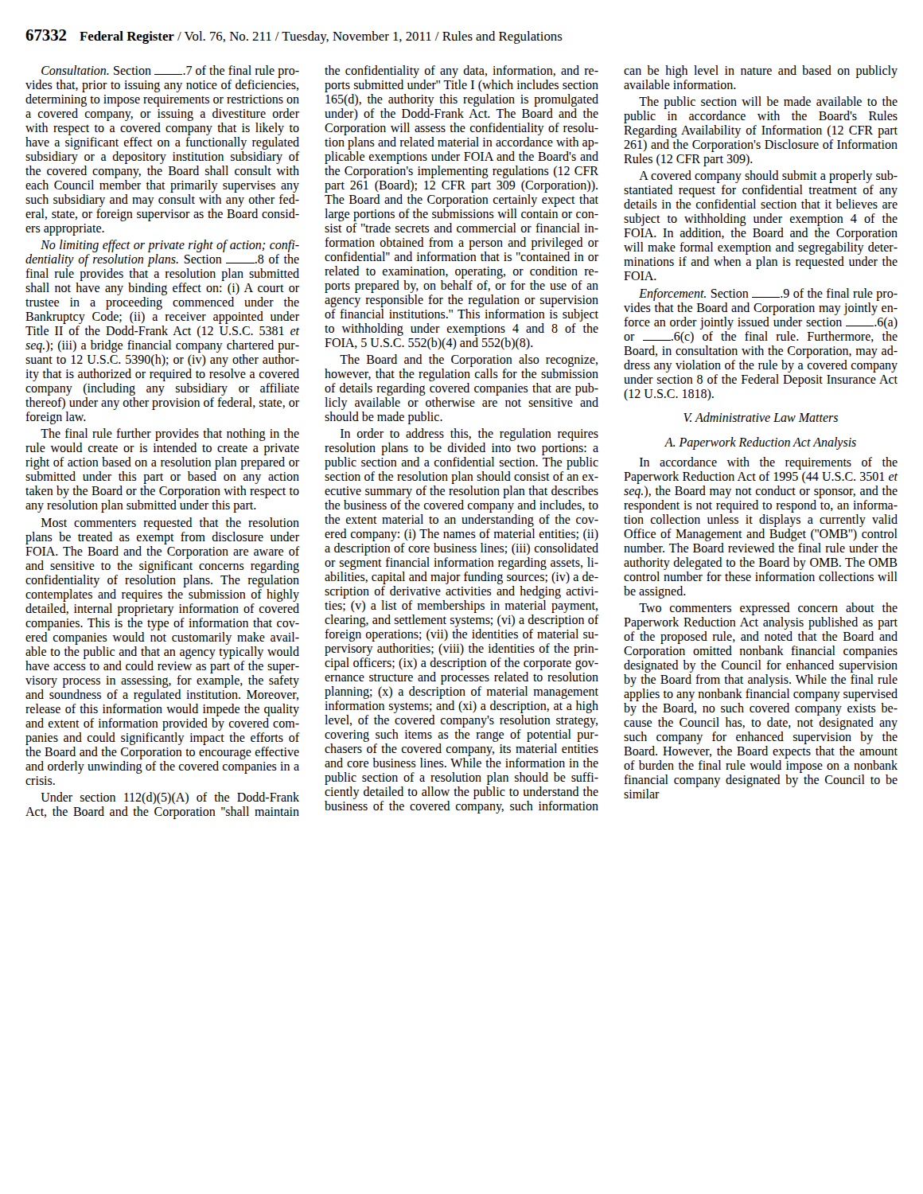67332 Federal Register / Vol. 76, No. 211 / Tuesday, November 1, 2011 / Rules and Regulations
Consultation. Section .7 of the final rule provides that, prior to issuing any notice of deficiencies, determining to impose requirements or restrictions on a covered company, or issuing a divestiture order with respect to a covered company that is likely to have a significant effect on a functionally regulated subsidiary or a depository institution subsidiary of the covered company, the Board shall consult with each Council member that primarily supervises any such subsidiary and may consult with any other federal, state, or foreign supervisor as the Board considers appropriate.
No limiting effect or private right of action; confidentiality of resolution plans. Section .8 of the final rule provides that a resolution plan submitted shall not have any binding effect on: (i) A court or trustee in a proceeding commenced under the Bankruptcy Code; (ii) a receiver appointed under Title II of the Dodd-Frank Act (12 U.S.C. 5381 et seq.); (iii) a bridge financial company chartered pursuant to 12 U.S.C. 5390(h); or (iv) any other authority that is authorized or required to resolve a covered company (including any subsidiary or affiliate thereof) under any other provision of federal, state, or foreign law.
The final rule further provides that nothing in the rule would create or is intended to create a private right of action based on a resolution plan prepared or submitted under this part or based on any action taken by the Board or the Corporation with respect to any resolution plan submitted under this part.
Most commenters requested that the resolution plans be treated as exempt from disclosure under FOIA. The Board and the Corporation are aware of and sensitive to the significant concerns regarding confidentiality of resolution plans. The regulation contemplates and requires the submission of highly detailed, internal proprietary information of covered companies. This is the type of information that covered companies would not customarily make available to the public and that an agency typically would have access to and could review as part of the supervisory process in assessing, for example, the safety and soundness of a regulated institution. Moreover, release of this information would impede the quality and extent of information provided by covered companies and could significantly impact the efforts of the Board and the Corporation to encourage effective and orderly unwinding of the covered companies in a crisis.
Under section 112(d)(5)(A) of the Dodd-Frank Act, the Board and the Corporation ''shall maintain the confidentiality of any data, information, and reports submitted under'' Title I (which includes section 165(d), the authority this regulation is promulgated under) of the Dodd-Frank Act. The Board and the Corporation will assess the confidentiality of resolution plans and related material in accordance with applicable exemptions under FOIA and the Board's and the Corporation's implementing regulations (12 CFR part 261 (Board); 12 CFR part 309 (Corporation)). The Board and the Corporation certainly expect that large portions of the submissions will contain or consist of ''trade secrets and commercial or financial information obtained from a person and privileged or confidential'' and information that is ''contained in or related to examination, operating, or condition reports prepared by, on behalf of, or for the use of an agency responsible for the regulation or supervision of financial institutions.'' This information is subject to withholding under exemptions 4 and 8 of the FOIA, 5 U.S.C. 552(b)(4) and 552(b)(8).
The Board and the Corporation also recognize, however, that the regulation calls for the submission of details regarding covered companies that are publicly available or otherwise are not sensitive and should be made public.
In order to address this, the regulation requires resolution plans to be divided into two portions: a public section and a confidential section. The public section of the resolution plan should consist of an executive summary of the resolution plan that describes the business of the covered company and includes, to the extent material to an understanding of the covered company: (i) The names of material entities; (ii) a description of core business lines; (iii) consolidated or segment financial information regarding assets, liabilities, capital and major funding sources; (iv) a description of derivative activities and hedging activities; (v) a list of memberships in material payment, clearing, and settlement systems; (vi) a description of foreign operations; (vii) the identities of material supervisory authorities; (viii) the identities of the principal officers; (ix) a description of the corporate governance structure and processes related to resolution planning; (x) a description of material management information systems; and (xi) a description, at a high level, of the covered company's resolution strategy, covering such items as the range of potential purchasers of the covered company, its material entities and core business lines. While the information in the public section of a resolution plan should be sufficiently detailed to allow the public to understand the business of the covered company, such information can be high level in nature and based on publicly available information.
The public section will be made available to the public in accordance with the Board's Rules Regarding Availability of Information (12 CFR part 261) and the Corporation's Disclosure of Information Rules (12 CFR part 309).
A covered company should submit a properly substantiated request for confidential treatment of any details in the confidential section that it believes are subject to withholding under exemption 4 of the FOIA. In addition, the Board and the Corporation will make formal exemption and segregability determinations if and when a plan is requested under the FOIA.
Enforcement. Section .9 of the final rule provides that the Board and Corporation may jointly enforce an order jointly issued under section .6(a) or .6(c) of the final rule. Furthermore, the Board, in consultation with the Corporation, may address any violation of the rule by a covered company under section 8 of the Federal Deposit Insurance Act (12 U.S.C. 1818).
V. Administrative Law Matters
A. Paperwork Reduction Act Analysis
In accordance with the requirements of the Paperwork Reduction Act of 1995 (44 U.S.C. 3501 et seq.), the Board may not conduct or sponsor, and the respondent is not required to respond to, an information collection unless it displays a currently valid Office of Management and Budget (''OMB'') control number. The Board reviewed the final rule under the authority delegated to the Board by OMB. The OMB control number for these information collections will be assigned.
Two commenters expressed concern about the Paperwork Reduction Act analysis published as part of the proposed rule, and noted that the Board and Corporation omitted nonbank financial companies designated by the Council for enhanced supervision by the Board from that analysis. While the final rule applies to any nonbank financial company supervised by the Board, no such covered company exists because the Council has, to date, not designated any such company for enhanced supervision by the Board. However, the Board expects that the amount of burden the final rule would impose on a nonbank financial company designated by the Council to be similar